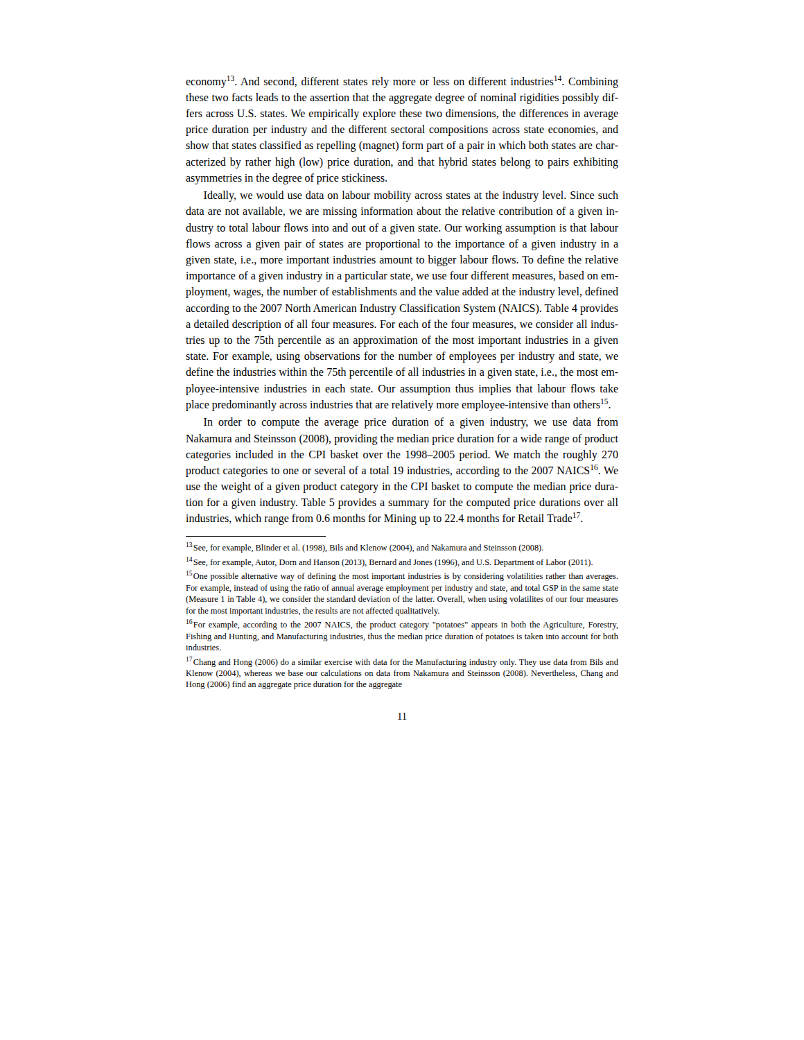economy13. And second, different states rely more or less on different industries14. Combining these two facts leads to the assertion that the aggregate degree of nominal rigidities possibly differs across U.S. states. We empirically explore these two dimensions, the differences in average price duration per industry and the different sectoral compositions across state economies, and show that states classified as repelling (magnet) form part of a pair in which both states are characterized by rather high (low) price duration, and that hybrid states belong to pairs exhibiting asymmetries in the degree of price stickiness.
Ideally, we would use data on labour mobility across states at the industry level. Since such data are not available, we are missing information about the relative contribution of a given industry to total labour flows into and out of a given state. Our working assumption is that labour flows across a given pair of states are proportional to the importance of a given industry in a given state, i.e., more important industries amount to bigger labour flows. To define the relative importance of a given industry in a particular state, we use four different measures, based on employment, wages, the number of establishments and the value added at the industry level, defined according to the 2007 North American Industry Classification System (NAICS). Table 4 provides a detailed description of all four measures. For each of the four measures, we consider all industries up to the 75th percentile as an approximation of the most important industries in a given state. For example, using observations for the number of employees per industry and state, we define the industries within the 75th percentile of all industries in a given state, i.e., the most employee-intensive industries in each state. Our assumption thus implies that labour flows take place predominantly across industries that are relatively more employee-intensive than others15.
In order to compute the average price duration of a given industry, we use data from Nakamura and Steinsson (2008), providing the median price duration for a wide range of product categories included in the CPI basket over the 1998–2005 period. We match the roughly 270 product categories to one or several of a total 19 industries, according to the 2007 NAICS16. We use the weight of a given product category in the CPI basket to compute the median price duration for a given industry. Table 5 provides a summary for the computed price durations over all industries, which range from 0.6 months for Mining up to 22.4 months for Retail Trade17.
13 See, for example, Blinder et al. (1998), Bils and Klenow (2004), and Nakamura and Steinsson (2008).
14 See, for example, Autor, Dorn and Hanson (2013), Bernard and Jones (1996), and U.S. Department of Labor (2011).
15 One possible alternative way of defining the most important industries is by considering volatilities rather than averages. For example, instead of using the ratio of annual average employment per industry and state, and total GSP in the same state (Measure 1 in Table 4), we consider the standard deviation of the latter. Overall, when using volatilites of our four measures for the most important industries, the results are not affected qualitatively.
16 For example, according to the 2007 NAICS, the product category "potatoes" appears in both the Agriculture, Forestry, Fishing and Hunting, and Manufacturing industries, thus the median price duration of potatoes is taken into account for both industries.
17 Chang and Hong (2006) do a similar exercise with data for the Manufacturing industry only. They use data from Bils and Klenow (2004), whereas we base our calculations on data from Nakamura and Steinsson (2008). Nevertheless, Chang and Hong (2006) find an aggregate price duration for the aggregate
11